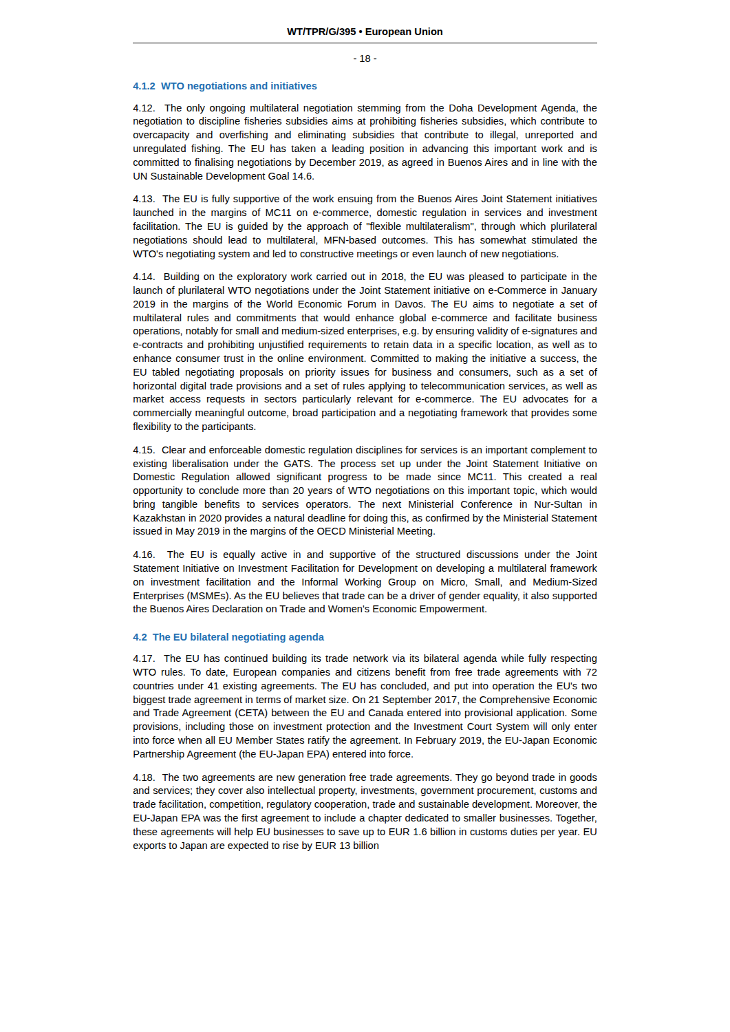WT/TPR/G/395 • European Union
- 18 -
4.1.2 WTO negotiations and initiatives
4.12. The only ongoing multilateral negotiation stemming from the Doha Development Agenda, the negotiation to discipline fisheries subsidies aims at prohibiting fisheries subsidies, which contribute to overcapacity and overfishing and eliminating subsidies that contribute to illegal, unreported and unregulated fishing. The EU has taken a leading position in advancing this important work and is committed to finalising negotiations by December 2019, as agreed in Buenos Aires and in line with the UN Sustainable Development Goal 14.6.
4.13. The EU is fully supportive of the work ensuing from the Buenos Aires Joint Statement initiatives launched in the margins of MC11 on e-commerce, domestic regulation in services and investment facilitation. The EU is guided by the approach of "flexible multilateralism", through which plurilateral negotiations should lead to multilateral, MFN-based outcomes. This has somewhat stimulated the WTO's negotiating system and led to constructive meetings or even launch of new negotiations.
4.14. Building on the exploratory work carried out in 2018, the EU was pleased to participate in the launch of plurilateral WTO negotiations under the Joint Statement initiative on e-Commerce in January 2019 in the margins of the World Economic Forum in Davos. The EU aims to negotiate a set of multilateral rules and commitments that would enhance global e-commerce and facilitate business operations, notably for small and medium-sized enterprises, e.g. by ensuring validity of e-signatures and e-contracts and prohibiting unjustified requirements to retain data in a specific location, as well as to enhance consumer trust in the online environment. Committed to making the initiative a success, the EU tabled negotiating proposals on priority issues for business and consumers, such as a set of horizontal digital trade provisions and a set of rules applying to telecommunication services, as well as market access requests in sectors particularly relevant for e-commerce. The EU advocates for a commercially meaningful outcome, broad participation and a negotiating framework that provides some flexibility to the participants.
4.15. Clear and enforceable domestic regulation disciplines for services is an important complement to existing liberalisation under the GATS. The process set up under the Joint Statement Initiative on Domestic Regulation allowed significant progress to be made since MC11. This created a real opportunity to conclude more than 20 years of WTO negotiations on this important topic, which would bring tangible benefits to services operators. The next Ministerial Conference in Nur-Sultan in Kazakhstan in 2020 provides a natural deadline for doing this, as confirmed by the Ministerial Statement issued in May 2019 in the margins of the OECD Ministerial Meeting.
4.16. The EU is equally active in and supportive of the structured discussions under the Joint Statement Initiative on Investment Facilitation for Development on developing a multilateral framework on investment facilitation and the Informal Working Group on Micro, Small, and Medium-Sized Enterprises (MSMEs). As the EU believes that trade can be a driver of gender equality, it also supported the Buenos Aires Declaration on Trade and Women's Economic Empowerment.
4.2 The EU bilateral negotiating agenda
4.17. The EU has continued building its trade network via its bilateral agenda while fully respecting WTO rules. To date, European companies and citizens benefit from free trade agreements with 72 countries under 41 existing agreements. The EU has concluded, and put into operation the EU's two biggest trade agreement in terms of market size. On 21 September 2017, the Comprehensive Economic and Trade Agreement (CETA) between the EU and Canada entered into provisional application. Some provisions, including those on investment protection and the Investment Court System will only enter into force when all EU Member States ratify the agreement. In February 2019, the EU-Japan Economic Partnership Agreement (the EU-Japan EPA) entered into force.
4.18. The two agreements are new generation free trade agreements. They go beyond trade in goods and services; they cover also intellectual property, investments, government procurement, customs and trade facilitation, competition, regulatory cooperation, trade and sustainable development. Moreover, the EU-Japan EPA was the first agreement to include a chapter dedicated to smaller businesses. Together, these agreements will help EU businesses to save up to EUR 1.6 billion in customs duties per year. EU exports to Japan are expected to rise by EUR 13 billion